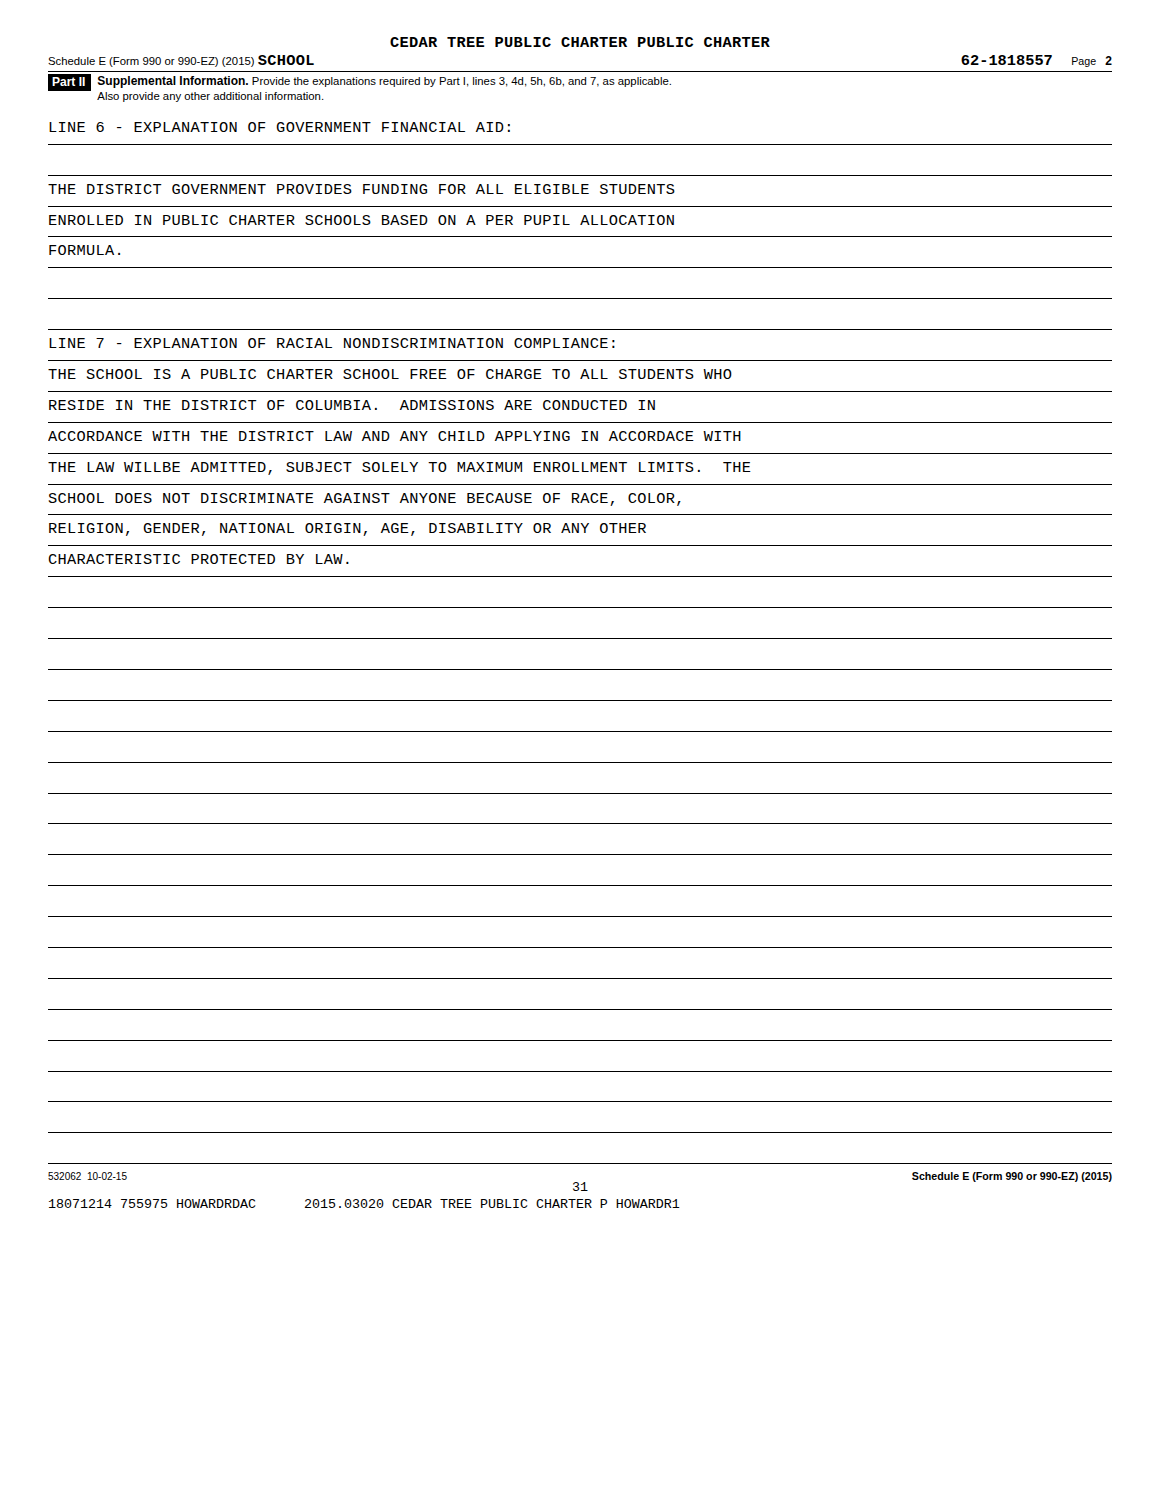CEDAR TREE PUBLIC CHARTER PUBLIC CHARTER
Schedule E (Form 990 or 990-EZ) (2015) SCHOOL
62-1818557 Page 2
Part II
Supplemental Information. Provide the explanations required by Part I, lines 3, 4d, 5h, 6b, and 7, as applicable. Also provide any other additional information.
LINE 6 - EXPLANATION OF GOVERNMENT FINANCIAL AID:
THE DISTRICT GOVERNMENT PROVIDES FUNDING FOR ALL ELIGIBLE STUDENTS
ENROLLED IN PUBLIC CHARTER SCHOOLS BASED ON A PER PUPIL ALLOCATION
FORMULA.
LINE 7 - EXPLANATION OF RACIAL NONDISCRIMINATION COMPLIANCE:
THE SCHOOL IS A PUBLIC CHARTER SCHOOL FREE OF CHARGE TO ALL STUDENTS WHO
RESIDE IN THE DISTRICT OF COLUMBIA. ADMISSIONS ARE CONDUCTED IN
ACCORDANCE WITH THE DISTRICT LAW AND ANY CHILD APPLYING IN ACCORDACE WITH
THE LAW WILLBE ADMITTED, SUBJECT SOLELY TO MAXIMUM ENROLLMENT LIMITS. THE
SCHOOL DOES NOT DISCRIMINATE AGAINST ANYONE BECAUSE OF RACE, COLOR,
RELIGION, GENDER, NATIONAL ORIGIN, AGE, DISABILITY OR ANY OTHER
CHARACTERISTIC PROTECTED BY LAW.
532062 10-02-15
Schedule E (Form 990 or 990-EZ) (2015)
31
18071214 755975 HOWARDRDAC 2015.03020 CEDAR TREE PUBLIC CHARTER P HOWARDR1